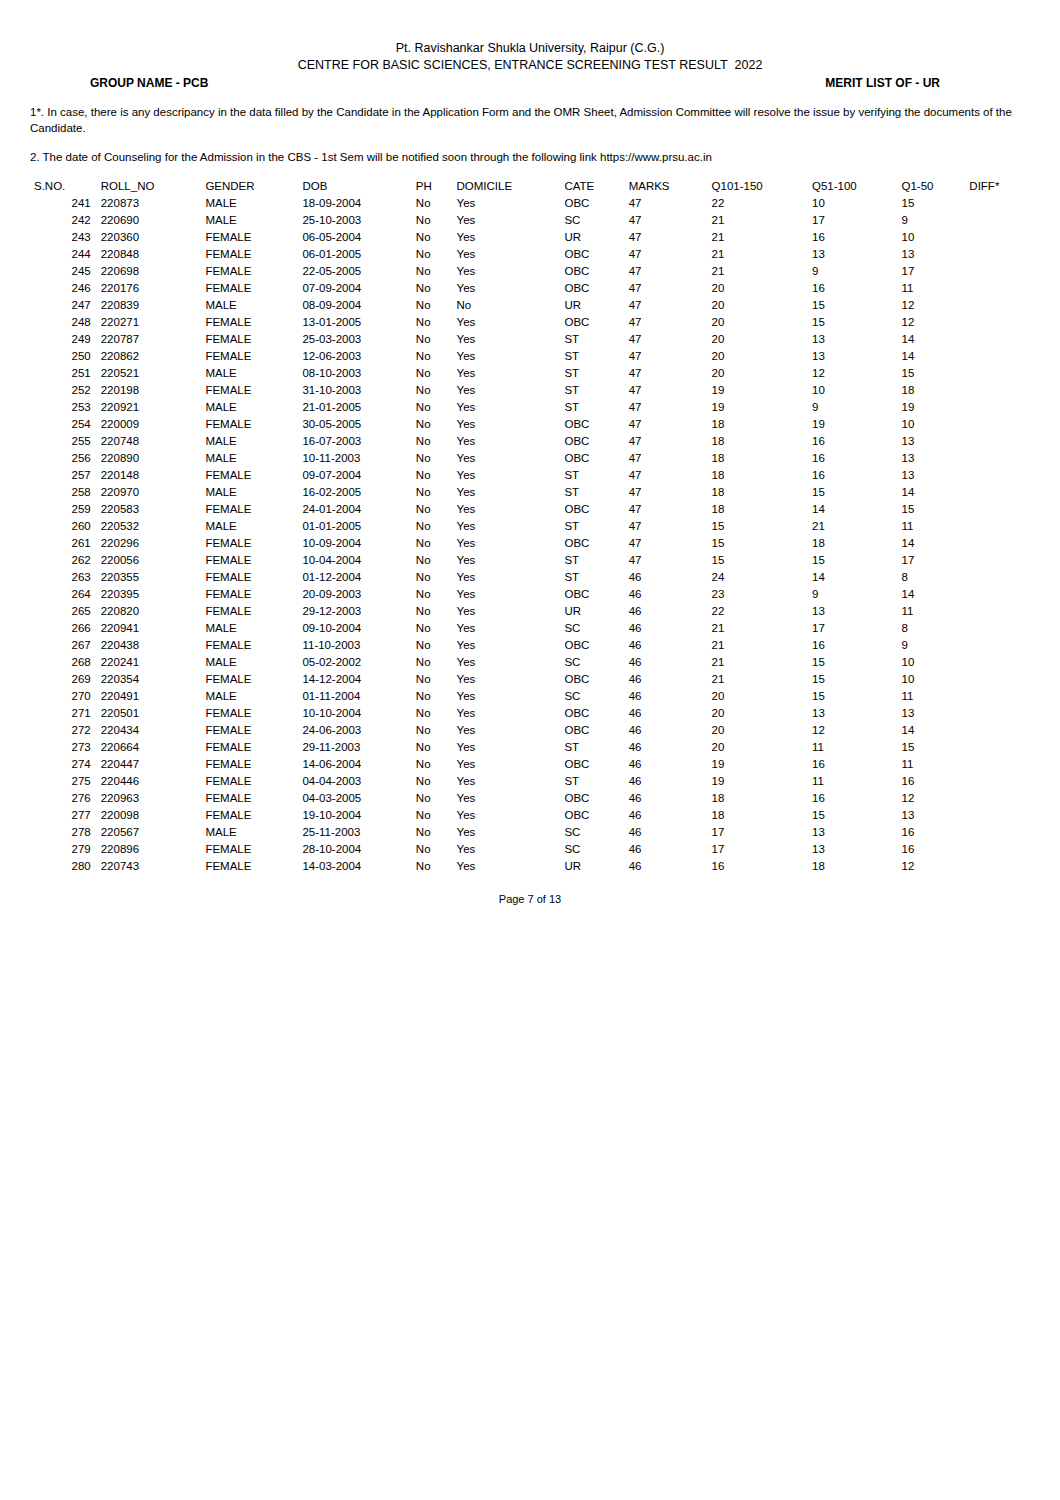Pt. Ravishankar Shukla University, Raipur (C.G.)
CENTRE FOR BASIC SCIENCES, ENTRANCE SCREENING TEST RESULT 2022
GROUP NAME - PCB
MERIT LIST OF - UR
1*. In case, there is any descripancy in the data filled by the Candidate in the Application Form and the OMR Sheet, Admission Committee will resolve the issue by verifying the documents of the Candidate.
2. The date of Counseling for the Admission in the CBS - 1st Sem will be notified soon through the following link https://www.prsu.ac.in
| S.NO. | ROLL_NO | GENDER | DOB | PH | DOMICILE | CATE | MARKS | Q101-150 | Q51-100 | Q1-50 | DIFF* |
| --- | --- | --- | --- | --- | --- | --- | --- | --- | --- | --- | --- |
| 241 | 220873 | MALE | 18-09-2004 | No | Yes | OBC | 47 | 22 | 10 | 15 | |
| 242 | 220690 | MALE | 25-10-2003 | No | Yes | SC | 47 | 21 | 17 | 9 | |
| 243 | 220360 | FEMALE | 06-05-2004 | No | Yes | UR | 47 | 21 | 16 | 10 | |
| 244 | 220848 | FEMALE | 06-01-2005 | No | Yes | OBC | 47 | 21 | 13 | 13 | |
| 245 | 220698 | FEMALE | 22-05-2005 | No | Yes | OBC | 47 | 21 | 9 | 17 | |
| 246 | 220176 | FEMALE | 07-09-2004 | No | Yes | OBC | 47 | 20 | 16 | 11 | |
| 247 | 220839 | MALE | 08-09-2004 | No | No | UR | 47 | 20 | 15 | 12 | |
| 248 | 220271 | FEMALE | 13-01-2005 | No | Yes | OBC | 47 | 20 | 15 | 12 | |
| 249 | 220787 | FEMALE | 25-03-2003 | No | Yes | ST | 47 | 20 | 13 | 14 | |
| 250 | 220862 | FEMALE | 12-06-2003 | No | Yes | ST | 47 | 20 | 13 | 14 | |
| 251 | 220521 | MALE | 08-10-2003 | No | Yes | ST | 47 | 20 | 12 | 15 | |
| 252 | 220198 | FEMALE | 31-10-2003 | No | Yes | ST | 47 | 19 | 10 | 18 | |
| 253 | 220921 | MALE | 21-01-2005 | No | Yes | ST | 47 | 19 | 9 | 19 | |
| 254 | 220009 | FEMALE | 30-05-2005 | No | Yes | OBC | 47 | 18 | 19 | 10 | |
| 255 | 220748 | MALE | 16-07-2003 | No | Yes | OBC | 47 | 18 | 16 | 13 | |
| 256 | 220890 | MALE | 10-11-2003 | No | Yes | OBC | 47 | 18 | 16 | 13 | |
| 257 | 220148 | FEMALE | 09-07-2004 | No | Yes | ST | 47 | 18 | 16 | 13 | |
| 258 | 220970 | MALE | 16-02-2005 | No | Yes | ST | 47 | 18 | 15 | 14 | |
| 259 | 220583 | FEMALE | 24-01-2004 | No | Yes | OBC | 47 | 18 | 14 | 15 | |
| 260 | 220532 | MALE | 01-01-2005 | No | Yes | ST | 47 | 15 | 21 | 11 | |
| 261 | 220296 | FEMALE | 10-09-2004 | No | Yes | OBC | 47 | 15 | 18 | 14 | |
| 262 | 220056 | FEMALE | 10-04-2004 | No | Yes | ST | 47 | 15 | 15 | 17 | |
| 263 | 220355 | FEMALE | 01-12-2004 | No | Yes | ST | 46 | 24 | 14 | 8 | |
| 264 | 220395 | FEMALE | 20-09-2003 | No | Yes | OBC | 46 | 23 | 9 | 14 | |
| 265 | 220820 | FEMALE | 29-12-2003 | No | Yes | UR | 46 | 22 | 13 | 11 | |
| 266 | 220941 | MALE | 09-10-2004 | No | Yes | SC | 46 | 21 | 17 | 8 | |
| 267 | 220438 | FEMALE | 11-10-2003 | No | Yes | OBC | 46 | 21 | 16 | 9 | |
| 268 | 220241 | MALE | 05-02-2002 | No | Yes | SC | 46 | 21 | 15 | 10 | |
| 269 | 220354 | FEMALE | 14-12-2004 | No | Yes | OBC | 46 | 21 | 15 | 10 | |
| 270 | 220491 | MALE | 01-11-2004 | No | Yes | SC | 46 | 20 | 15 | 11 | |
| 271 | 220501 | FEMALE | 10-10-2004 | No | Yes | OBC | 46 | 20 | 13 | 13 | |
| 272 | 220434 | FEMALE | 24-06-2003 | No | Yes | OBC | 46 | 20 | 12 | 14 | |
| 273 | 220664 | FEMALE | 29-11-2003 | No | Yes | ST | 46 | 20 | 11 | 15 | |
| 274 | 220447 | FEMALE | 14-06-2004 | No | Yes | OBC | 46 | 19 | 16 | 11 | |
| 275 | 220446 | FEMALE | 04-04-2003 | No | Yes | ST | 46 | 19 | 11 | 16 | |
| 276 | 220963 | FEMALE | 04-03-2005 | No | Yes | OBC | 46 | 18 | 16 | 12 | |
| 277 | 220098 | FEMALE | 19-10-2004 | No | Yes | OBC | 46 | 18 | 15 | 13 | |
| 278 | 220567 | MALE | 25-11-2003 | No | Yes | SC | 46 | 17 | 13 | 16 | |
| 279 | 220896 | FEMALE | 28-10-2004 | No | Yes | SC | 46 | 17 | 13 | 16 | |
| 280 | 220743 | FEMALE | 14-03-2004 | No | Yes | UR | 46 | 16 | 18 | 12 | |
Page 7 of 13